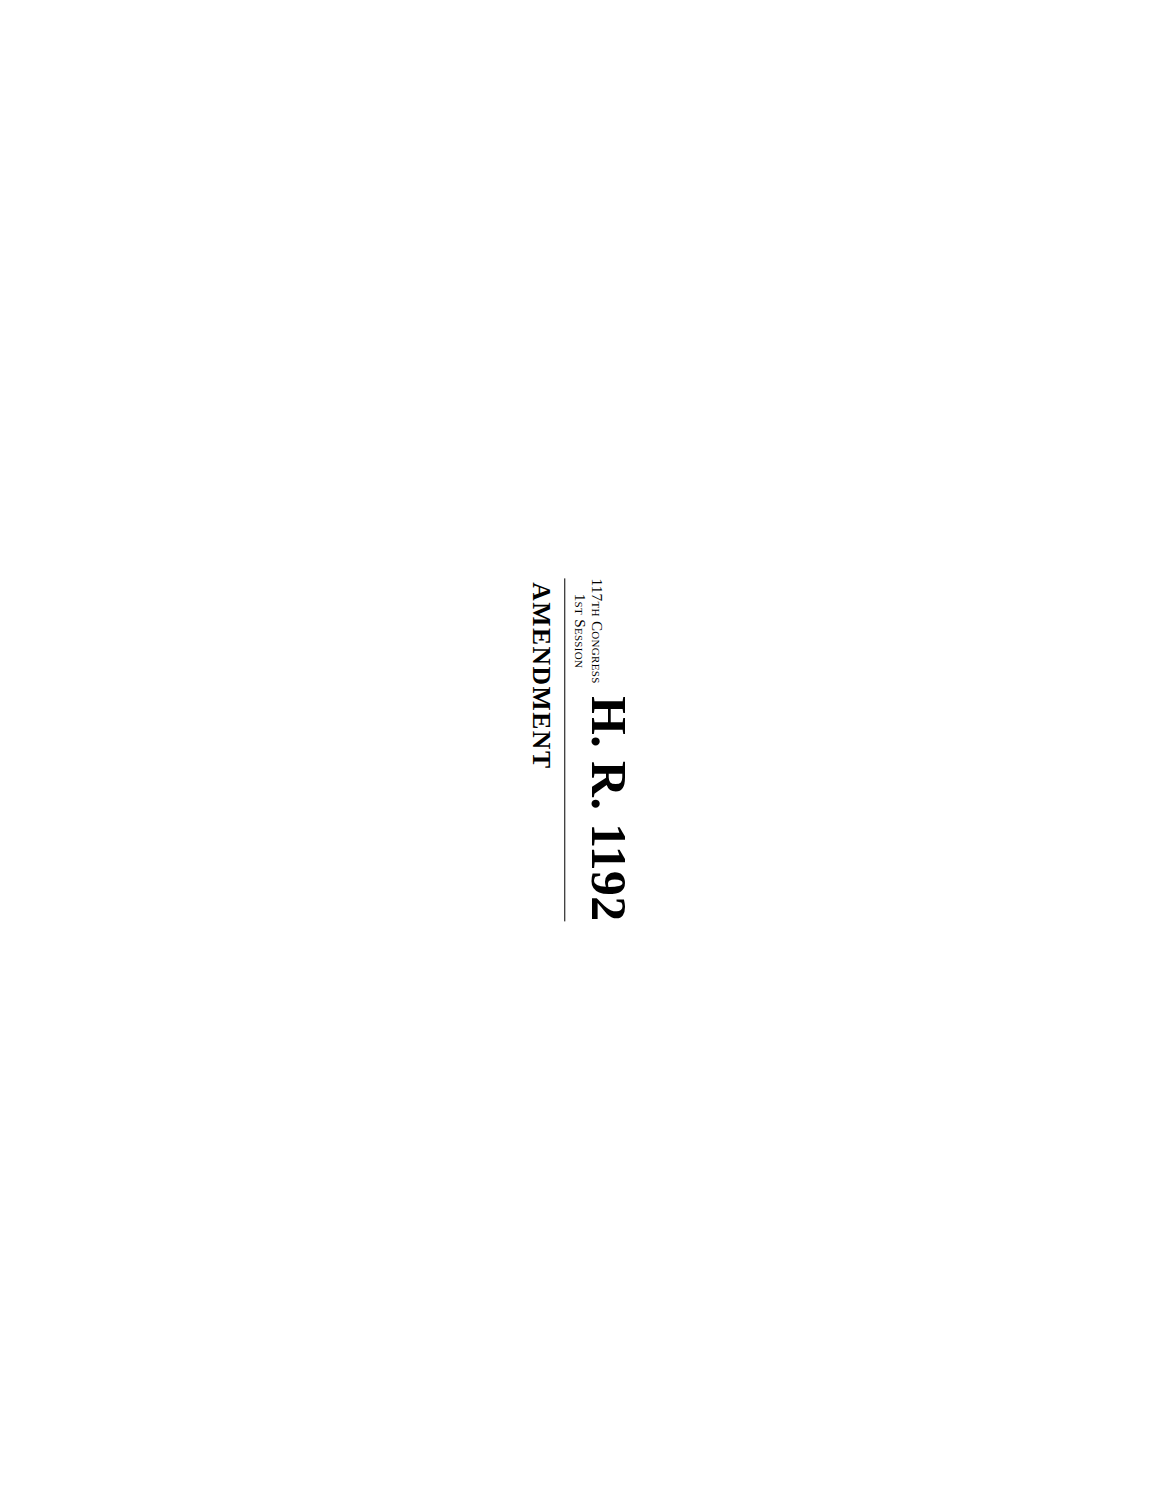117th Congress 1st Session
H. R. 1192
Amendment